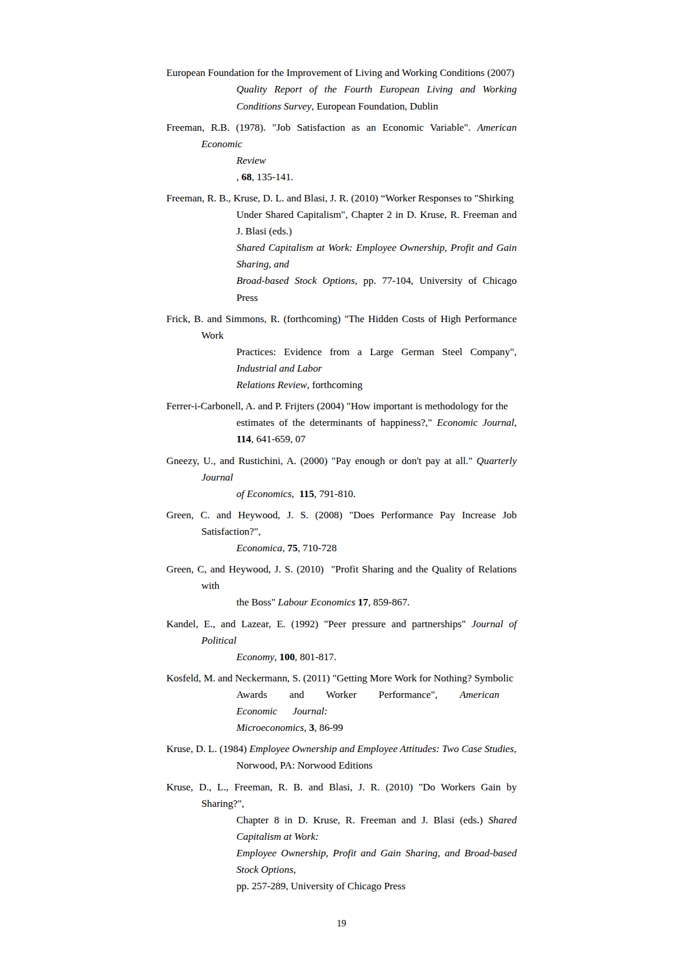European Foundation for the Improvement of Living and Working Conditions (2007) Quality Report of the Fourth European Living and Working Conditions Survey, European Foundation, Dublin
Freeman, R.B. (1978). "Job Satisfaction as an Economic Variable". American Economic Review, 68, 135-141.
Freeman, R. B., Kruse, D. L. and Blasi, J. R. (2010) “Worker Responses to "Shirking Under Shared Capitalism", Chapter 2 in D. Kruse, R. Freeman and J. Blasi (eds.) Shared Capitalism at Work: Employee Ownership, Profit and Gain Sharing, and Broad-based Stock Options, pp. 77-104, University of Chicago Press
Frick, B. and Simmons, R. (forthcoming) "The Hidden Costs of High Performance Work Practices: Evidence from a Large German Steel Company", Industrial and Labor Relations Review, forthcoming
Ferrer-i-Carbonell, A. and P. Frijters (2004) "How important is methodology for the estimates of the determinants of happiness?," Economic Journal, 114, 641-659, 07
Gneezy, U., and Rustichini, A. (2000) "Pay enough or don't pay at all." Quarterly Journal of Economics, 115, 791-810.
Green, C. and Heywood, J. S. (2008) "Does Performance Pay Increase Job Satisfaction?", Economica, 75, 710-728
Green, C, and Heywood, J. S. (2010) "Profit Sharing and the Quality of Relations with the Boss" Labour Economics 17, 859-867.
Kandel, E., and Lazear, E. (1992) "Peer pressure and partnerships" Journal of Political Economy, 100, 801-817.
Kosfeld, M. and Neckermann, S. (2011) "Getting More Work for Nothing? Symbolic Awards and Worker Performance", American Economic Journal: Microeconomics, 3, 86-99
Kruse, D. L. (1984) Employee Ownership and Employee Attitudes: Two Case Studies, Norwood, PA: Norwood Editions
Kruse, D., L., Freeman, R. B. and Blasi, J. R. (2010) "Do Workers Gain by Sharing?", Chapter 8 in D. Kruse, R. Freeman and J. Blasi (eds.) Shared Capitalism at Work: Employee Ownership, Profit and Gain Sharing, and Broad-based Stock Options, pp. 257-289, University of Chicago Press
19